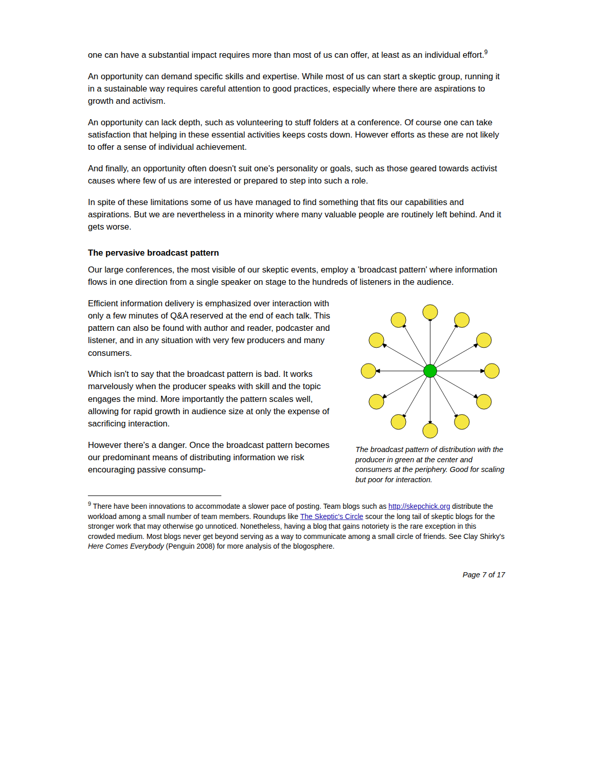one can have a substantial impact requires more than most of us can offer, at least as an individual effort.9
An opportunity can demand specific skills and expertise. While most of us can start a skeptic group, running it in a sustainable way requires careful attention to good practices, especially where there are aspirations to growth and activism.
An opportunity can lack depth, such as volunteering to stuff folders at a conference. Of course one can take satisfaction that helping in these essential activities keeps costs down. However efforts as these are not likely to offer a sense of individual achievement.
And finally, an opportunity often doesn't suit one's personality or goals, such as those geared towards activist causes where few of us are interested or prepared to step into such a role.
In spite of these limitations some of us have managed to find something that fits our capabilities and aspirations. But we are nevertheless in a minority where many valuable people are routinely left behind. And it gets worse.
The pervasive broadcast pattern
Our large conferences, the most visible of our skeptic events, employ a 'broadcast pattern' where information flows in one direction from a single speaker on stage to the hundreds of listeners in the audience.
The broadcast pattern of distribution with the producer in green at the center and consumers at the periphery. Good for scaling but poor for interaction.
Efficient information delivery is emphasized over interaction with only a few minutes of Q&A reserved at the end of each talk. This pattern can also be found with author and reader, podcaster and listener, and in any situation with very few producers and many consumers.
Which isn't to say that the broadcast pattern is bad. It works marvelously when the producer speaks with skill and the topic engages the mind. More importantly the pattern scales well, allowing for rapid growth in audience size at only the expense of sacrificing interaction.
However there's a danger. Once the broadcast pattern becomes our predominant means of distributing information we risk encouraging passive consump-
9 There have been innovations to accommodate a slower pace of posting. Team blogs such as http://skepchick.org distribute the workload among a small number of team members. Roundups like The Skeptic's Circle scour the long tail of skeptic blogs for the stronger work that may otherwise go unnoticed. Nonetheless, having a blog that gains notoriety is the rare exception in this crowded medium. Most blogs never get beyond serving as a way to communicate among a small circle of friends. See Clay Shirky's Here Comes Everybody (Penguin 2008) for more analysis of the blogosphere.
Page 7 of 17